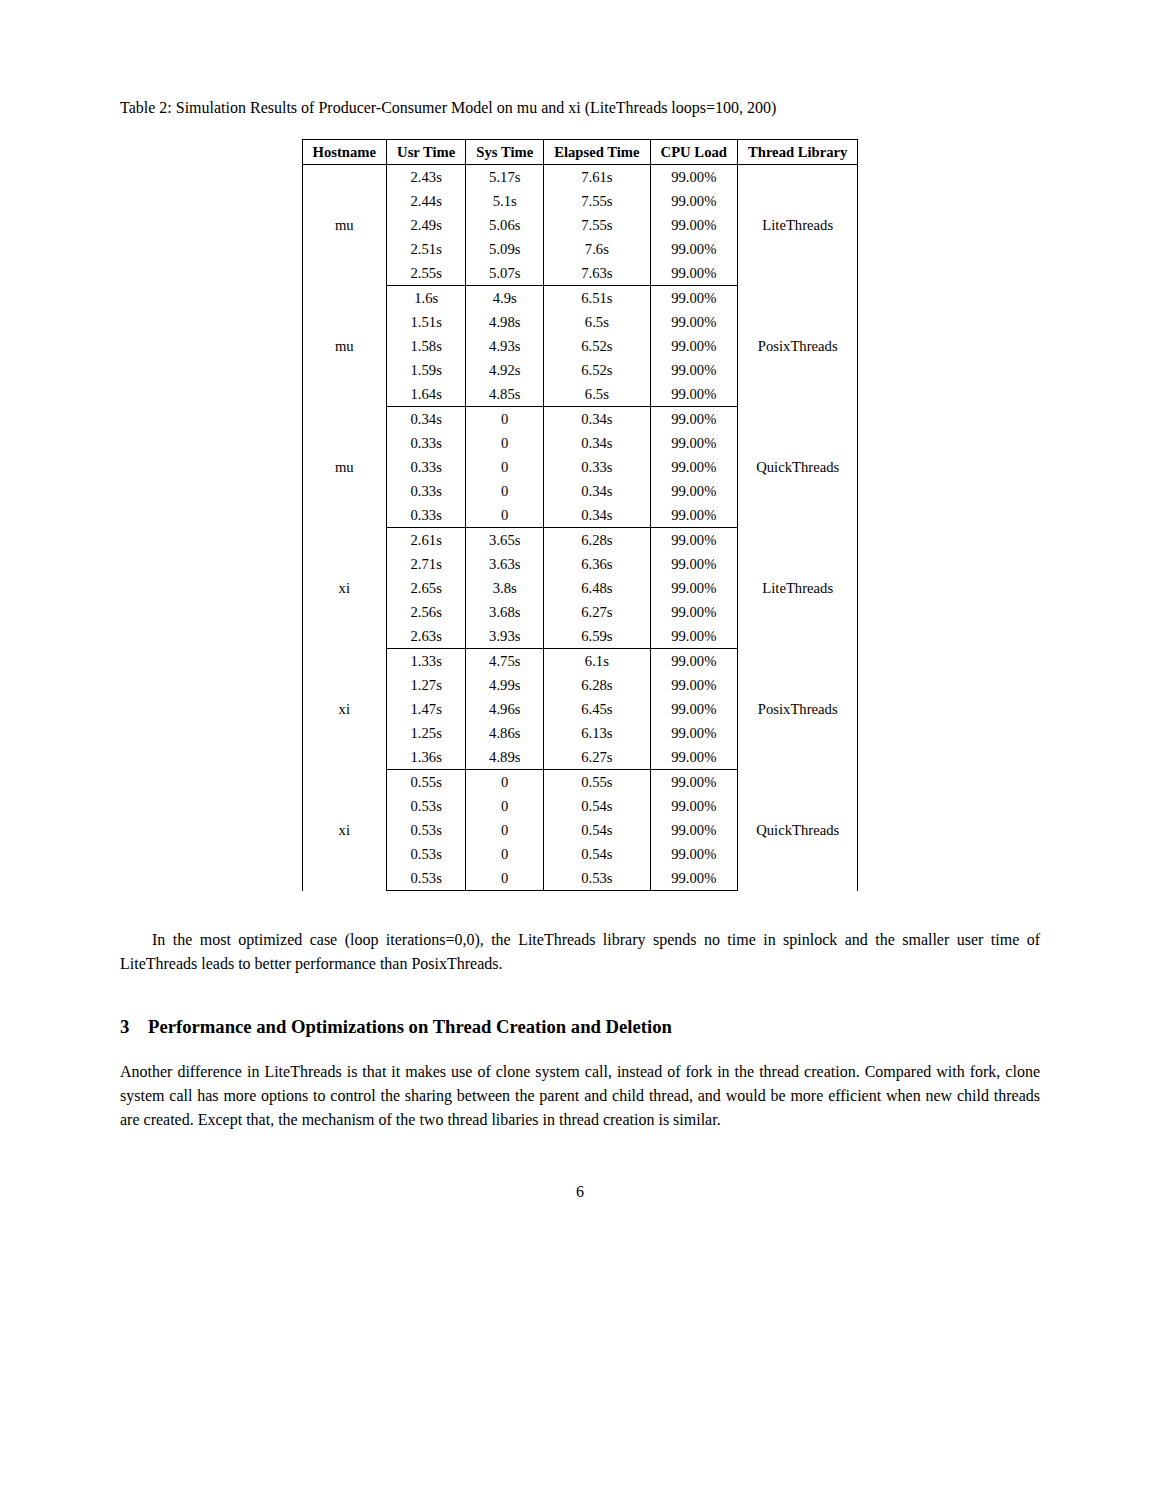Table 2: Simulation Results of Producer-Consumer Model on mu and xi (LiteThreads loops=100, 200)
| Hostname | Usr Time | Sys Time | Elapsed Time | CPU Load | Thread Library |
| --- | --- | --- | --- | --- | --- |
| mu | 2.43s | 5.17s | 7.61s | 99.00% | LiteThreads |
| 2.44s | 5.1s | 7.55s | 99.00% |
| 2.49s | 5.06s | 7.55s | 99.00% |
| 2.51s | 5.09s | 7.6s | 99.00% |
| 2.55s | 5.07s | 7.63s | 99.00% |
| mu | 1.6s | 4.9s | 6.51s | 99.00% | PosixThreads |
| 1.51s | 4.98s | 6.5s | 99.00% |
| 1.58s | 4.93s | 6.52s | 99.00% |
| 1.59s | 4.92s | 6.52s | 99.00% |
| 1.64s | 4.85s | 6.5s | 99.00% |
| mu | 0.34s | 0 | 0.34s | 99.00% | QuickThreads |
| 0.33s | 0 | 0.34s | 99.00% |
| 0.33s | 0 | 0.33s | 99.00% |
| 0.33s | 0 | 0.34s | 99.00% |
| 0.33s | 0 | 0.34s | 99.00% |
| xi | 2.61s | 3.65s | 6.28s | 99.00% | LiteThreads |
| 2.71s | 3.63s | 6.36s | 99.00% |
| 2.65s | 3.8s | 6.48s | 99.00% |
| 2.56s | 3.68s | 6.27s | 99.00% |
| 2.63s | 3.93s | 6.59s | 99.00% |
| xi | 1.33s | 4.75s | 6.1s | 99.00% | PosixThreads |
| 1.27s | 4.99s | 6.28s | 99.00% |
| 1.47s | 4.96s | 6.45s | 99.00% |
| 1.25s | 4.86s | 6.13s | 99.00% |
| 1.36s | 4.89s | 6.27s | 99.00% |
| xi | 0.55s | 0 | 0.55s | 99.00% | QuickThreads |
| 0.53s | 0 | 0.54s | 99.00% |
| 0.53s | 0 | 0.54s | 99.00% |
| 0.53s | 0 | 0.54s | 99.00% |
| 0.53s | 0 | 0.53s | 99.00% |
In the most optimized case (loop iterations=0,0), the LiteThreads library spends no time in spinlock and the smaller user time of LiteThreads leads to better performance than PosixThreads.
3 Performance and Optimizations on Thread Creation and Deletion
Another difference in LiteThreads is that it makes use of clone system call, instead of fork in the thread creation. Compared with fork, clone system call has more options to control the sharing between the parent and child thread, and would be more efficient when new child threads are created. Except that, the mechanism of the two thread libaries in thread creation is similar.
6